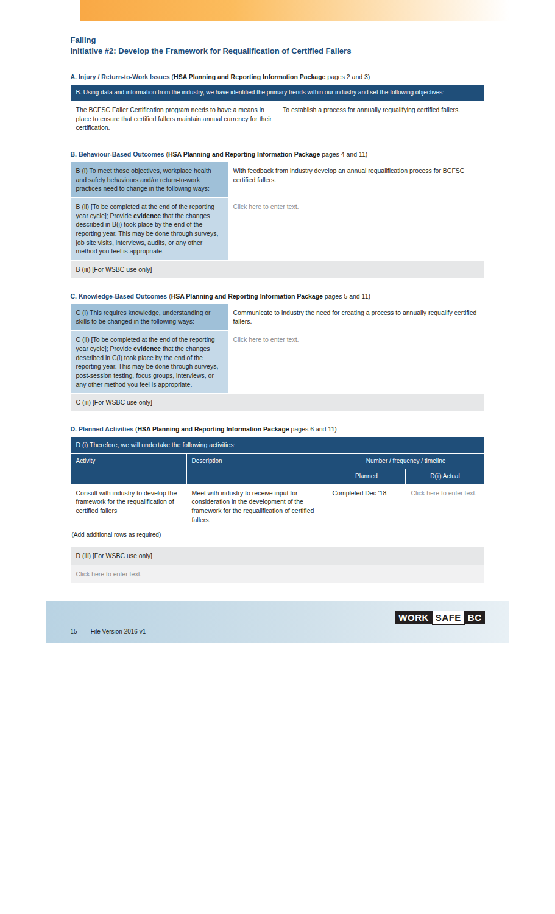Falling
Initiative #2: Develop the Framework for Requalification of Certified Fallers
A. Injury / Return-to-Work Issues (HSA Planning and Reporting Information Package pages 2 and 3)
| B. Using data and information from the industry, we have identified the primary trends within our industry and set the following objectives: |
| The BCFSC Faller Certification program needs to have a means in place to ensure that certified fallers maintain annual currency for their certification. | To establish a process for annually requalifying certified fallers. |
B. Behaviour-Based Outcomes (HSA Planning and Reporting Information Package pages 4 and 11)
| B (i) To meet those objectives, workplace health and safety behaviours and/or return-to-work practices need to change in the following ways: | With feedback from industry develop an annual requalification process for BCFSC certified fallers. |
| B (ii) [To be completed at the end of the reporting year cycle]; Provide evidence that the changes described in B(i) took place by the end of the reporting year. This may be done through surveys, job site visits, interviews, audits, or any other method you feel is appropriate. | Click here to enter text. |
| B (iii) [For WSBC use only] | |
C. Knowledge-Based Outcomes (HSA Planning and Reporting Information Package pages 5 and 11)
| C (i) This requires knowledge, understanding or skills to be changed in the following ways: | Communicate to industry the need for creating a process to annually requalify certified fallers. |
| C (ii) [To be completed at the end of the reporting year cycle]; Provide evidence that the changes described in C(i) took place by the end of the reporting year. This may be done through surveys, post-session testing, focus groups, interviews, or any other method you feel is appropriate. | Click here to enter text. |
| C (iii) [For WSBC use only] | |
D. Planned Activities (HSA Planning and Reporting Information Package pages 6 and 11)
| D (i) Therefore, we will undertake the following activities: |
| Activity | Description | Number / frequency / timeline |
| Planned | D(ii) Actual |
| Consult with industry to develop the framework for the requalification of certified fallers | Meet with industry to receive input for consideration in the development of the framework for the requalification of certified fallers. | Completed Dec '18 | Click here to enter text. |
(Add additional rows as required)
| D (iii) [For WSBC use only] |
| Click here to enter text. |
Add additional initiatives as required using the same template.
WORK SAFE BC
15 File Version 2016 v1